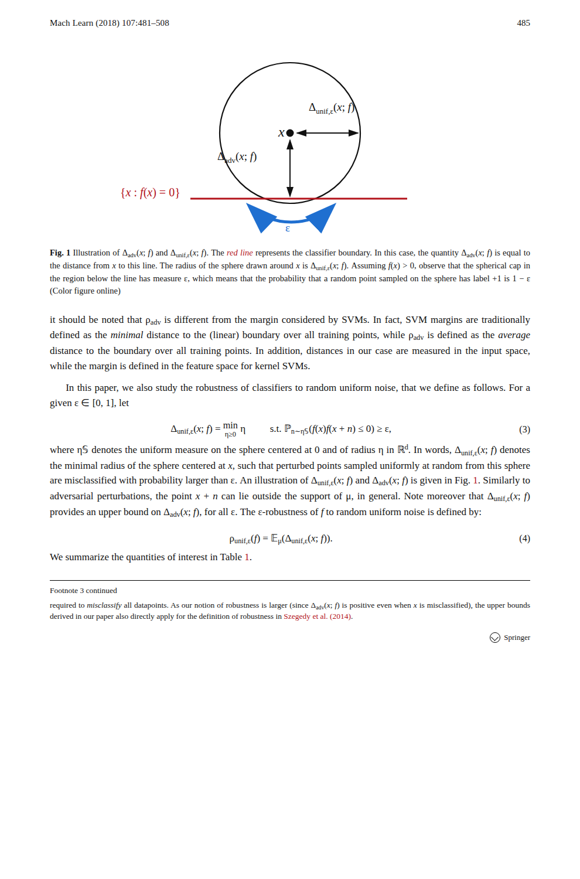Mach Learn (2018) 107:481–508 485
x Δunif,ε(x; f) Δadv(x; f) {x : f(x) = 0} ε
Fig. 1 Illustration of Δadv(x; f) and Δunif,ε(x; f). The red line represents the classifier boundary. In this case, the quantity Δadv(x; f) is equal to the distance from x to this line. The radius of the sphere drawn around x is Δunif,ε(x; f). Assuming f(x) > 0, observe that the spherical cap in the region below the line has measure ε, which means that the probability that a random point sampled on the sphere has label +1 is 1 − ε (Color figure online)
it should be noted that ρadv is different from the margin considered by SVMs. In fact, SVM margins are traditionally defined as the minimal distance to the (linear) boundary over all training points, while ρadv is defined as the average distance to the boundary over all training points. In addition, distances in our case are measured in the input space, while the margin is defined in the feature space for kernel SVMs.
In this paper, we also study the robustness of classifiers to random uniform noise, that we define as follows. For a given ε ∈ [0, 1], let
Δunif,ε(x; f) = min η≥0 η s.t. ℙn∼η𝕊(f(x)f(x + n) ≤ 0) ≥ ε,
(3)
where η𝕊 denotes the uniform measure on the sphere centered at 0 and of radius η in ℝd. In words, Δunif,ε(x; f) denotes the minimal radius of the sphere centered at x, such that perturbed points sampled uniformly at random from this sphere are misclassified with probability larger than ε. An illustration of Δunif,ε(x; f) and Δadv(x; f) is given in Fig. 1. Similarly to adversarial perturbations, the point x + n can lie outside the support of μ, in general. Note moreover that Δunif,ε(x; f) provides an upper bound on Δadv(x; f), for all ε. The ε-robustness of f to random uniform noise is defined by:
ρunif,ε(f) = 𝔼μ(Δunif,ε(x; f)).
(4)
We summarize the quantities of interest in Table 1.
Footnote 3 continued
required to misclassify all datapoints. As our notion of robustness is larger (since Δadv(x; f) is positive even when x is misclassified), the upper bounds derived in our paper also directly apply for the definition of robustness in Szegedy et al. (2014).
Springer